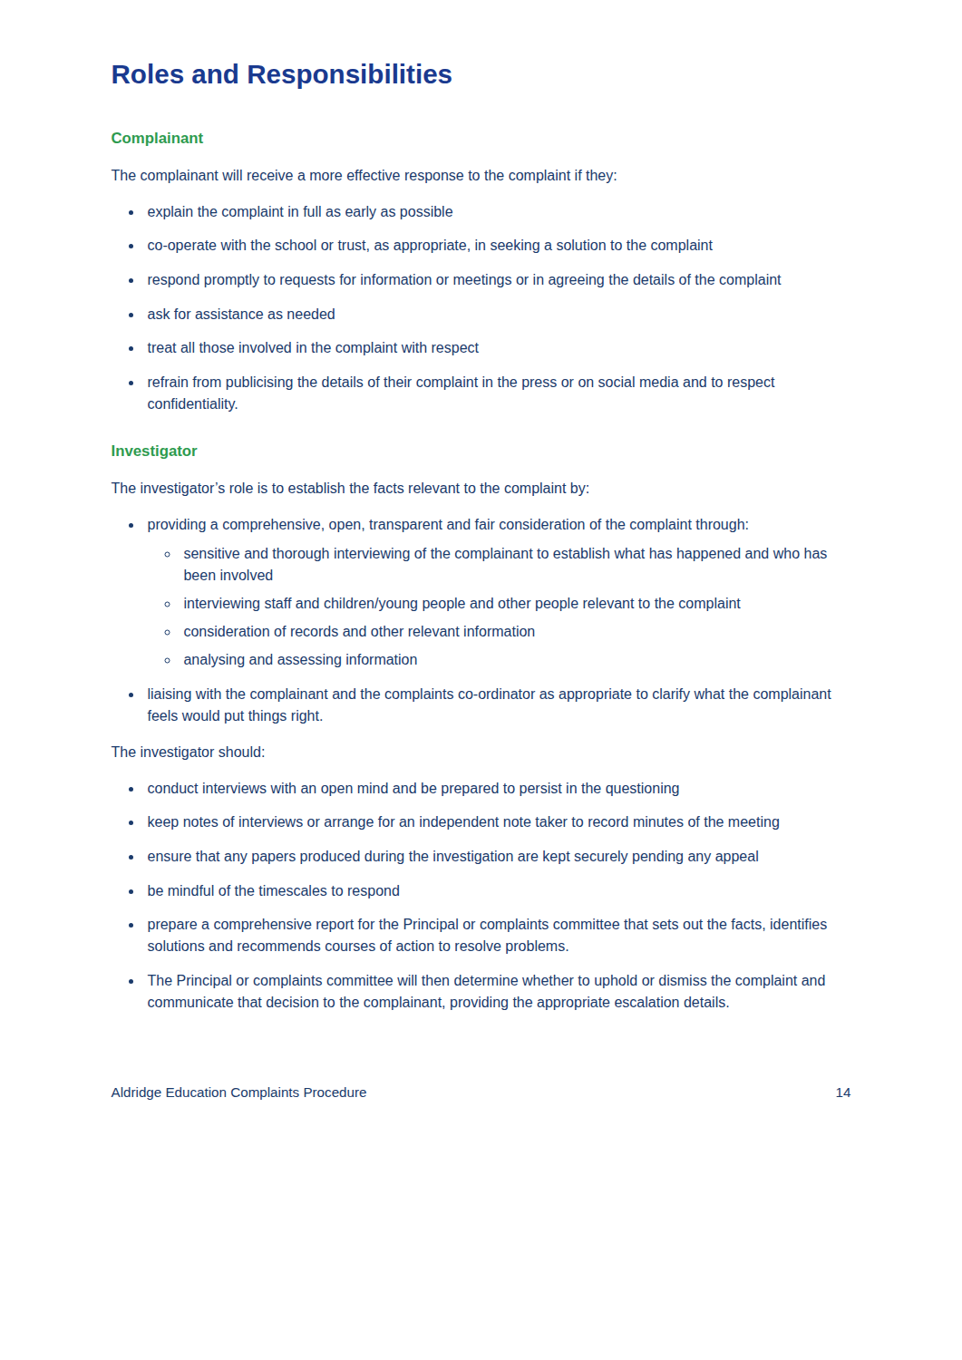Roles and Responsibilities
Complainant
The complainant will receive a more effective response to the complaint if they:
explain the complaint in full as early as possible
co-operate with the school or trust, as appropriate, in seeking a solution to the complaint
respond promptly to requests for information or meetings or in agreeing the details of the complaint
ask for assistance as needed
treat all those involved in the complaint with respect
refrain from publicising the details of their complaint in the press or on social media and to respect confidentiality.
Investigator
The investigator’s role is to establish the facts relevant to the complaint by:
providing a comprehensive, open, transparent and fair consideration of the complaint through:
sensitive and thorough interviewing of the complainant to establish what has happened and who has been involved
interviewing staff and children/young people and other people relevant to the complaint
consideration of records and other relevant information
analysing and assessing information
liaising with the complainant and the complaints co-ordinator as appropriate to clarify what the complainant feels would put things right.
The investigator should:
conduct interviews with an open mind and be prepared to persist in the questioning
keep notes of interviews or arrange for an independent note taker to record minutes of the meeting
ensure that any papers produced during the investigation are kept securely pending any appeal
be mindful of the timescales to respond
prepare a comprehensive report for the Principal or complaints committee that sets out the facts, identifies solutions and recommends courses of action to resolve problems.
The Principal or complaints committee will then determine whether to uphold or dismiss the complaint and communicate that decision to the complainant, providing the appropriate escalation details.
Aldridge Education Complaints Procedure 14